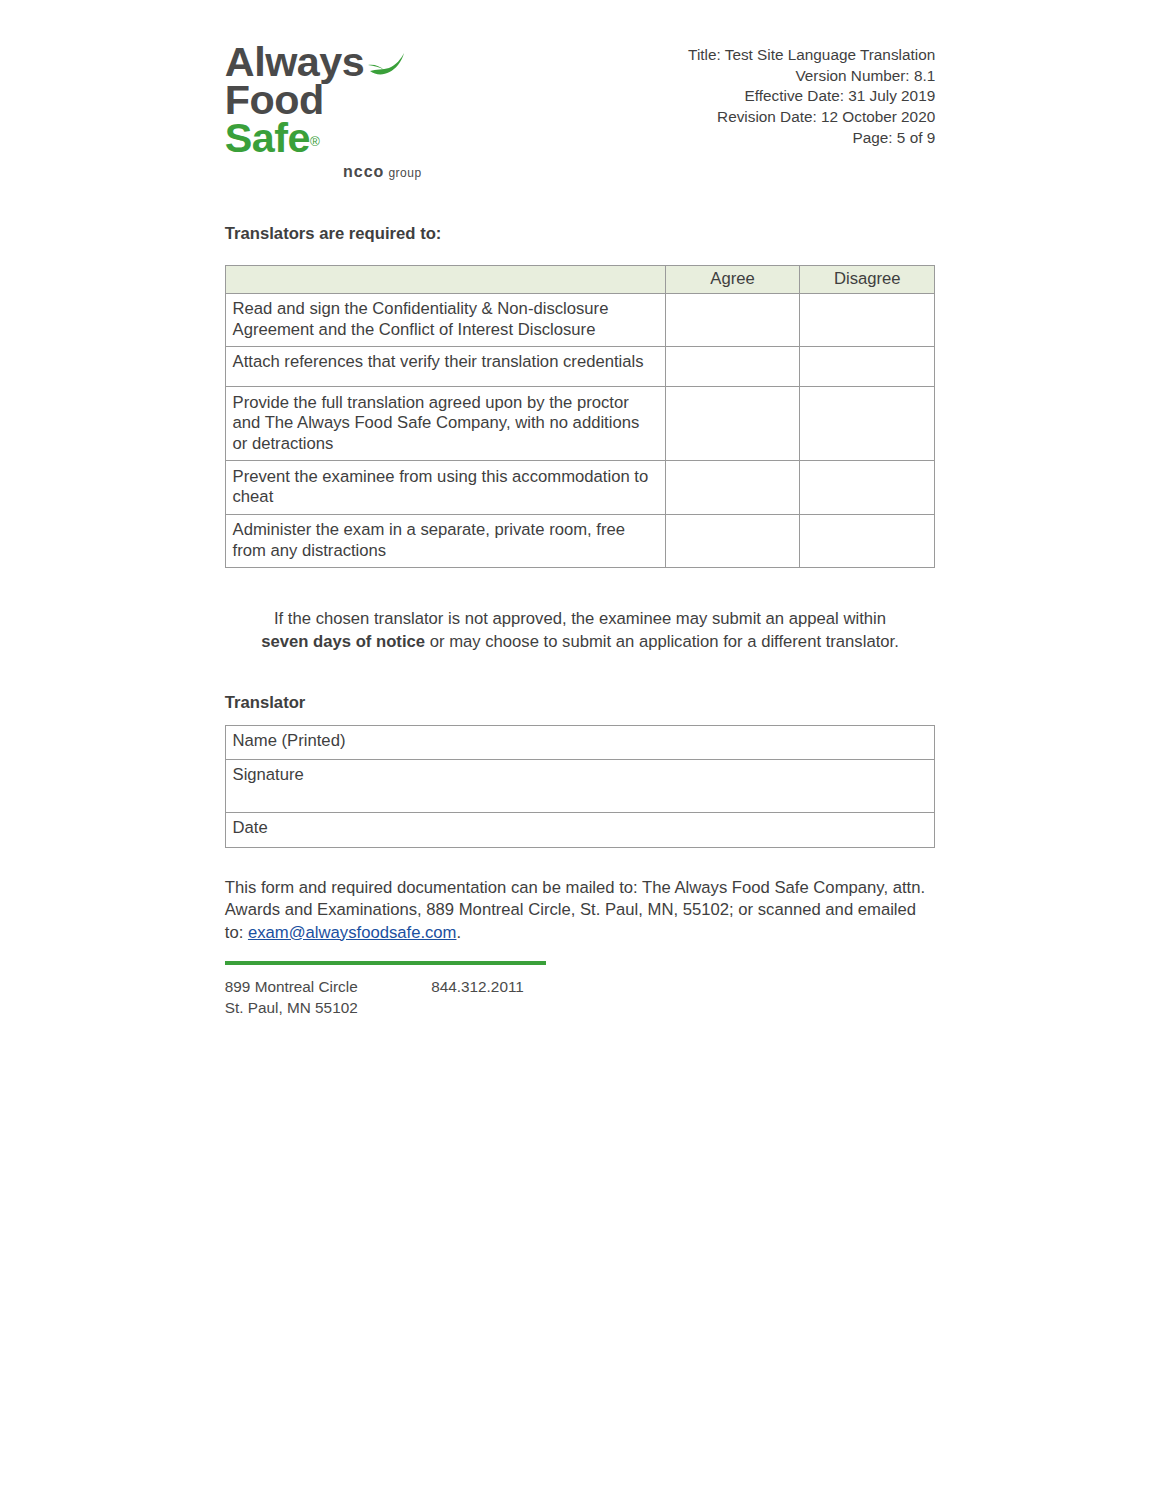Always
Food Safe®
ncco group
Title: Test Site Language Translation
Version Number: 8.1
Effective Date: 31 July 2019
Revision Date: 12 October 2020
Page: 5 of 9
Translators are required to:
| | Agree | Disagree |
| --- | --- | --- |
| Read and sign the Confidentiality & Non-disclosure Agreement and the Conflict of Interest Disclosure | | |
| Attach references that verify their translation credentials | | |
| Provide the full translation agreed upon by the proctor and The Always Food Safe Company, with no additions or detractions | | |
| Prevent the examinee from using this accommodation to cheat | | |
| Administer the exam in a separate, private room, free from any distractions | | |
If the chosen translator is not approved, the examinee may submit an appeal within seven days of notice or may choose to submit an application for a different translator.
Translator
| Name (Printed) |
| Signature |
| Date |
This form and required documentation can be mailed to: The Always Food Safe Company, attn. Awards and Examinations, 889 Montreal Circle, St. Paul, MN, 55102; or scanned and emailed to: exam@alwaysfoodsafe.com.
899 Montreal Circle
St. Paul, MN 55102
844.312.2011